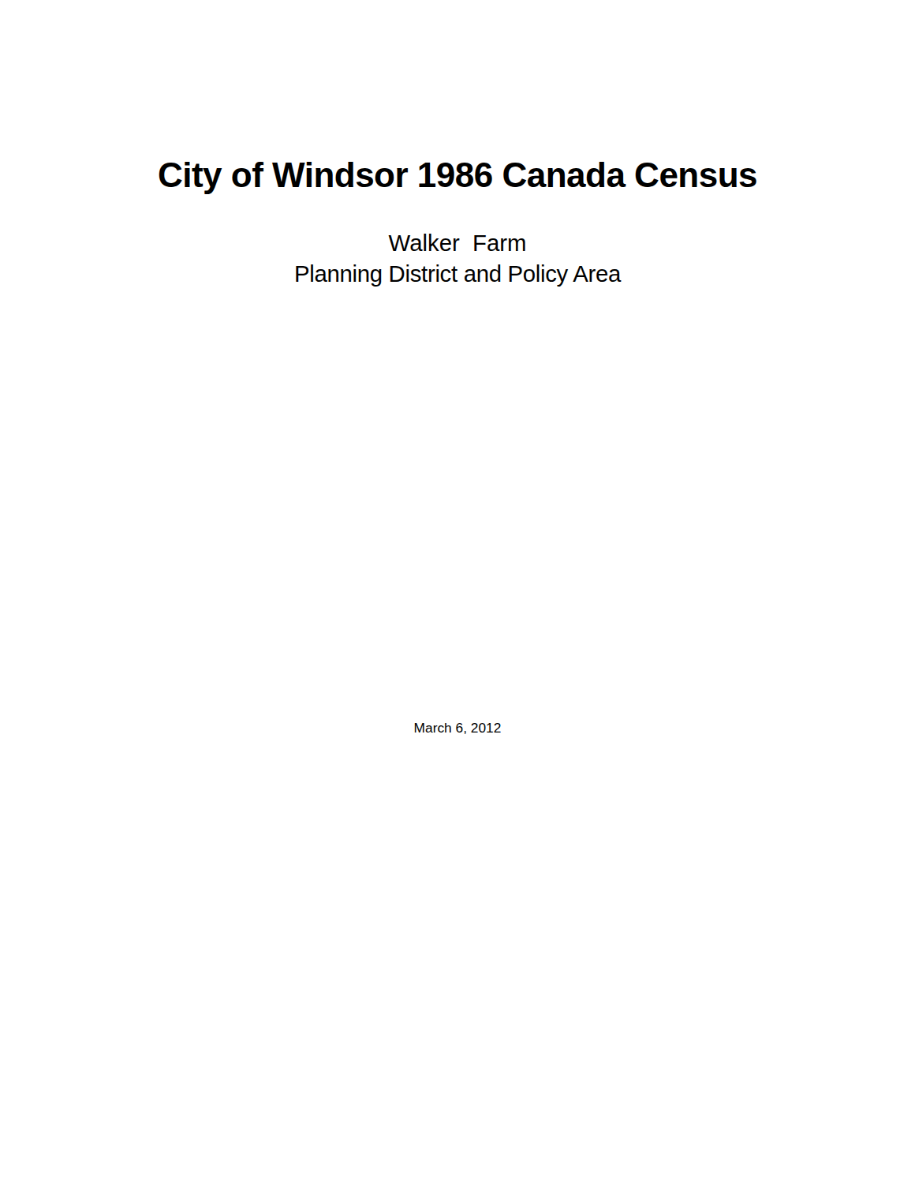City of Windsor 1986 Canada Census
Walker Farm
Planning District and Policy Area
March 6, 2012